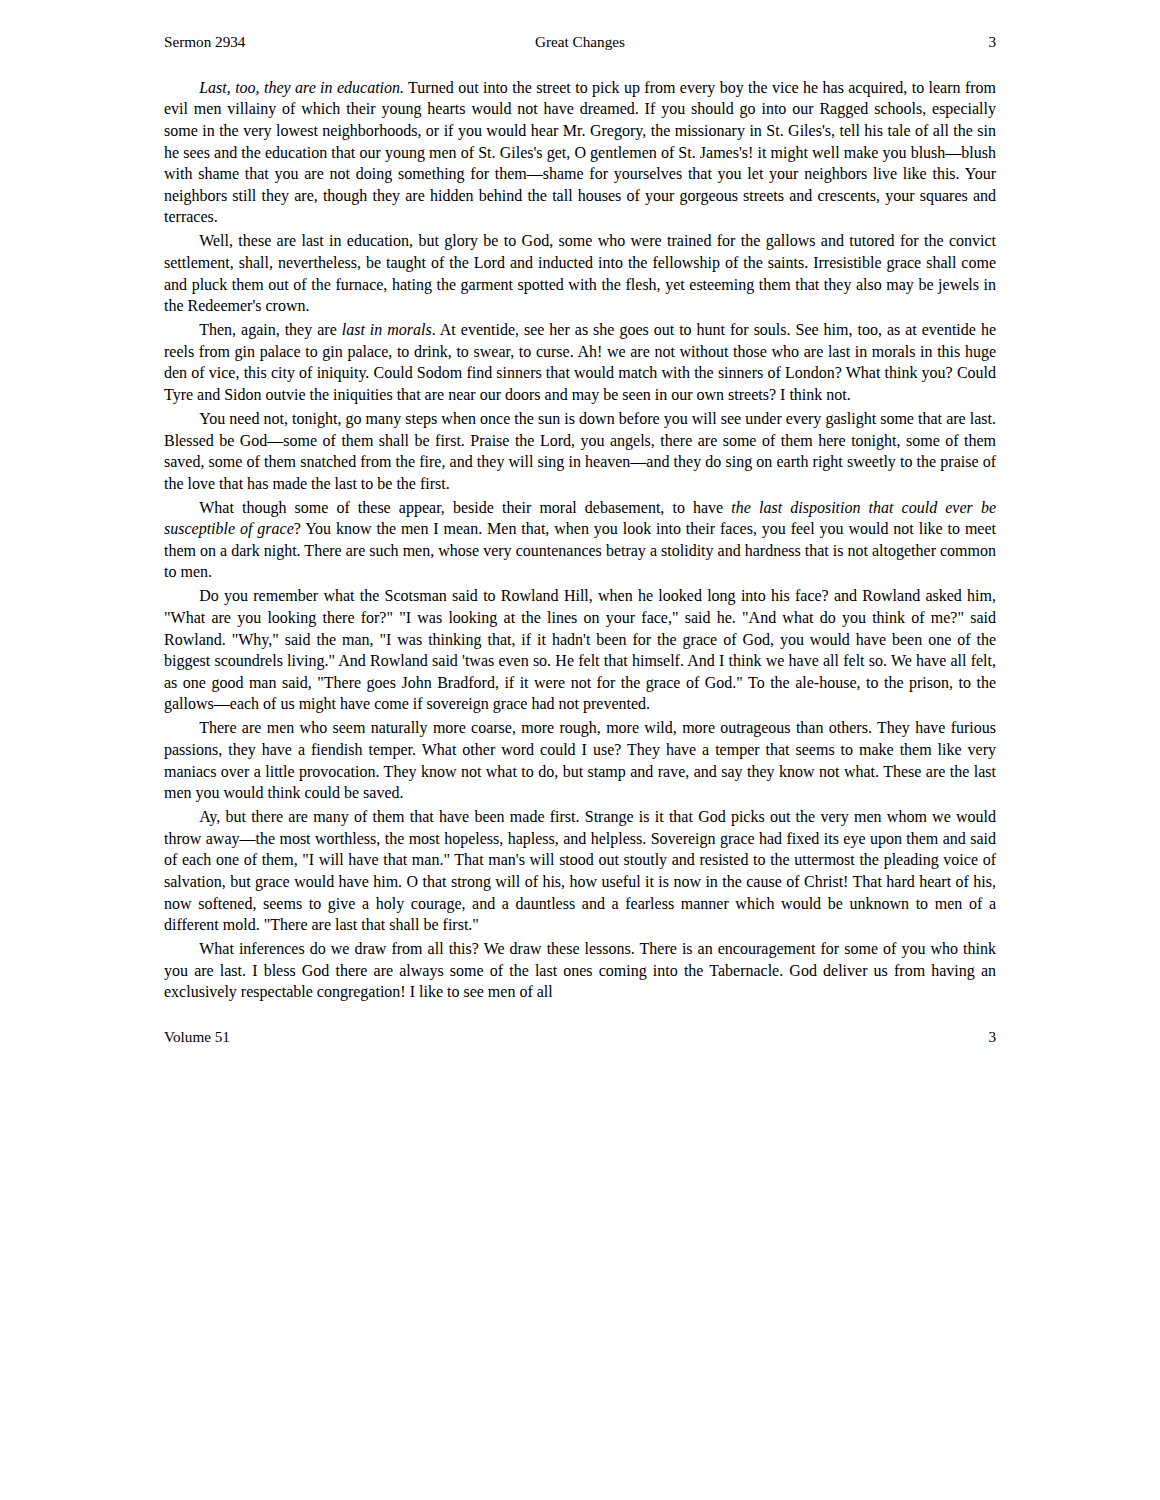Sermon 2934 Great Changes 3
Last, too, they are in education. Turned out into the street to pick up from every boy the vice he has acquired, to learn from evil men villainy of which their young hearts would not have dreamed. If you should go into our Ragged schools, especially some in the very lowest neighborhoods, or if you would hear Mr. Gregory, the missionary in St. Giles's, tell his tale of all the sin he sees and the education that our young men of St. Giles's get, O gentlemen of St. James's! it might well make you blush—blush with shame that you are not doing something for them—shame for yourselves that you let your neighbors live like this. Your neighbors still they are, though they are hidden behind the tall houses of your gorgeous streets and crescents, your squares and terraces.
Well, these are last in education, but glory be to God, some who were trained for the gallows and tutored for the convict settlement, shall, nevertheless, be taught of the Lord and inducted into the fellowship of the saints. Irresistible grace shall come and pluck them out of the furnace, hating the garment spotted with the flesh, yet esteeming them that they also may be jewels in the Redeemer's crown.
Then, again, they are last in morals. At eventide, see her as she goes out to hunt for souls. See him, too, as at eventide he reels from gin palace to gin palace, to drink, to swear, to curse. Ah! we are not without those who are last in morals in this huge den of vice, this city of iniquity. Could Sodom find sinners that would match with the sinners of London? What think you? Could Tyre and Sidon outvie the iniquities that are near our doors and may be seen in our own streets? I think not.
You need not, tonight, go many steps when once the sun is down before you will see under every gaslight some that are last. Blessed be God—some of them shall be first. Praise the Lord, you angels, there are some of them here tonight, some of them saved, some of them snatched from the fire, and they will sing in heaven—and they do sing on earth right sweetly to the praise of the love that has made the last to be the first.
What though some of these appear, beside their moral debasement, to have the last disposition that could ever be susceptible of grace? You know the men I mean. Men that, when you look into their faces, you feel you would not like to meet them on a dark night. There are such men, whose very countenances betray a stolidity and hardness that is not altogether common to men.
Do you remember what the Scotsman said to Rowland Hill, when he looked long into his face? and Rowland asked him, "What are you looking there for?" "I was looking at the lines on your face," said he. "And what do you think of me?" said Rowland. "Why," said the man, "I was thinking that, if it hadn't been for the grace of God, you would have been one of the biggest scoundrels living." And Rowland said 'twas even so. He felt that himself. And I think we have all felt so. We have all felt, as one good man said, "There goes John Bradford, if it were not for the grace of God." To the ale-house, to the prison, to the gallows—each of us might have come if sovereign grace had not prevented.
There are men who seem naturally more coarse, more rough, more wild, more outrageous than others. They have furious passions, they have a fiendish temper. What other word could I use? They have a temper that seems to make them like very maniacs over a little provocation. They know not what to do, but stamp and rave, and say they know not what. These are the last men you would think could be saved.
Ay, but there are many of them that have been made first. Strange is it that God picks out the very men whom we would throw away—the most worthless, the most hopeless, hapless, and helpless. Sovereign grace had fixed its eye upon them and said of each one of them, "I will have that man." That man's will stood out stoutly and resisted to the uttermost the pleading voice of salvation, but grace would have him. O that strong will of his, how useful it is now in the cause of Christ! That hard heart of his, now softened, seems to give a holy courage, and a dauntless and a fearless manner which would be unknown to men of a different mold. "There are last that shall be first."
What inferences do we draw from all this? We draw these lessons. There is an encouragement for some of you who think you are last. I bless God there are always some of the last ones coming into the Tabernacle. God deliver us from having an exclusively respectable congregation! I like to see men of all
Volume 51 3